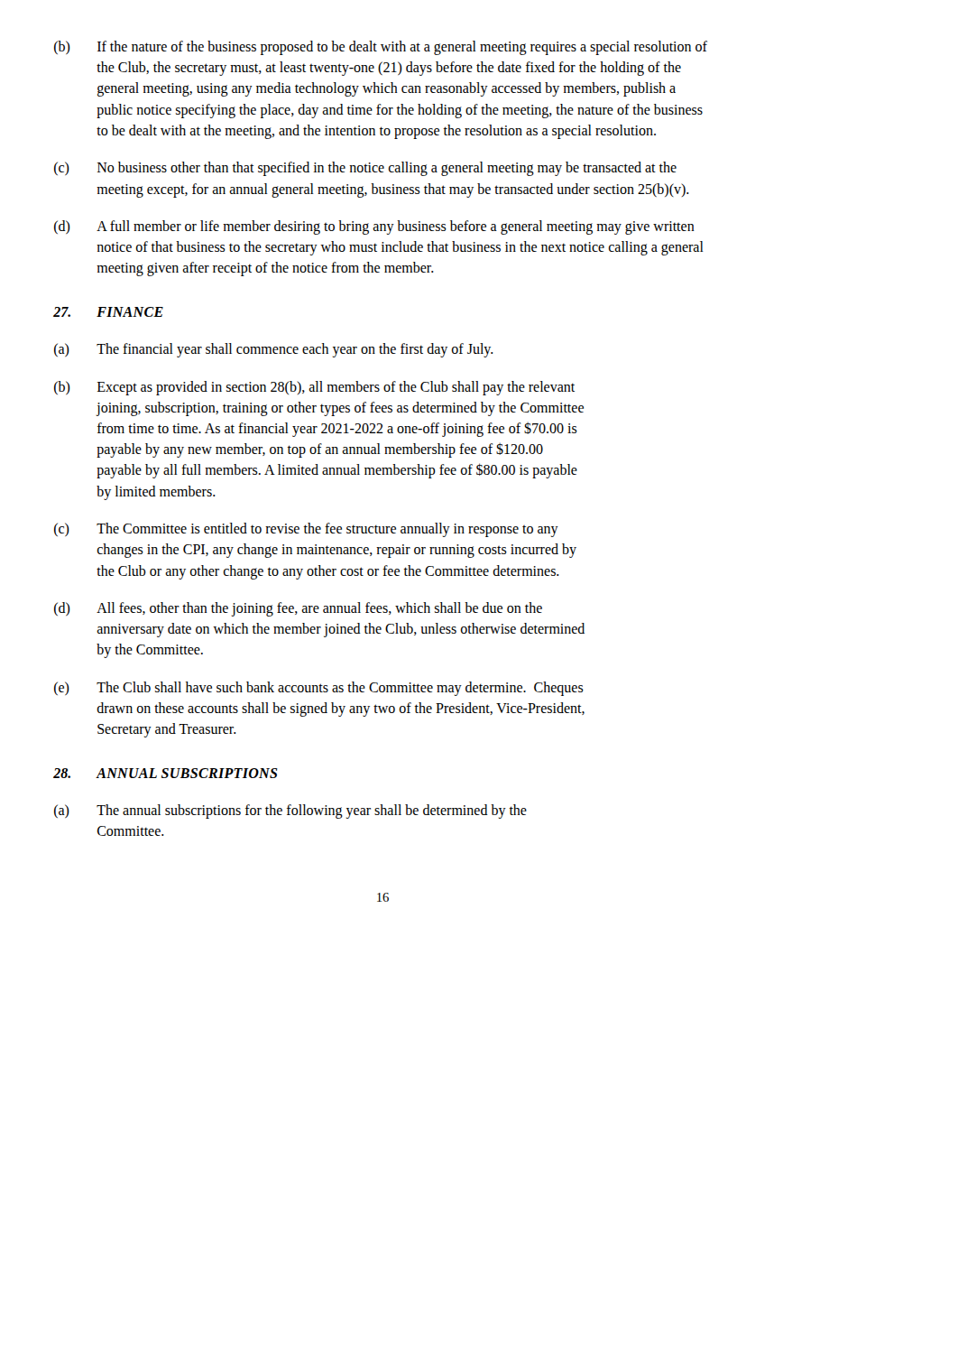(b)
If the nature of the business proposed to be dealt with at a general meeting requires a special resolution of the Club, the secretary must, at least twenty-one (21) days before the date fixed for the holding of the general meeting, using any media technology which can reasonably accessed by members, publish a public notice specifying the place, day and time for the holding of the meeting, the nature of the business to be dealt with at the meeting, and the intention to propose the resolution as a special resolution.
(c)
No business other than that specified in the notice calling a general meeting may be transacted at the meeting except, for an annual general meeting, business that may be transacted under section 25(b)(v).
(d)
A full member or life member desiring to bring any business before a general meeting may give written notice of that business to the secretary who must include that business in the next notice calling a general meeting given after receipt of the notice from the member.
27. FINANCE
(a)
The financial year shall commence each year on the first day of July.
(b)
Except as provided in section 28(b), all members of the Club shall pay the relevant joining, subscription, training or other types of fees as determined by the Committee from time to time. As at financial year 2021-2022 a one-off joining fee of $70.00 is payable by any new member, on top of an annual membership fee of $120.00 payable by all full members. A limited annual membership fee of $80.00 is payable by limited members.
(c)
The Committee is entitled to revise the fee structure annually in response to any changes in the CPI, any change in maintenance, repair or running costs incurred by the Club or any other change to any other cost or fee the Committee determines.
(d)
All fees, other than the joining fee, are annual fees, which shall be due on the anniversary date on which the member joined the Club, unless otherwise determined by the Committee.
(e)
The Club shall have such bank accounts as the Committee may determine. Cheques drawn on these accounts shall be signed by any two of the President, Vice-President, Secretary and Treasurer.
28. ANNUAL SUBSCRIPTIONS
(a)
The annual subscriptions for the following year shall be determined by the Committee.
16